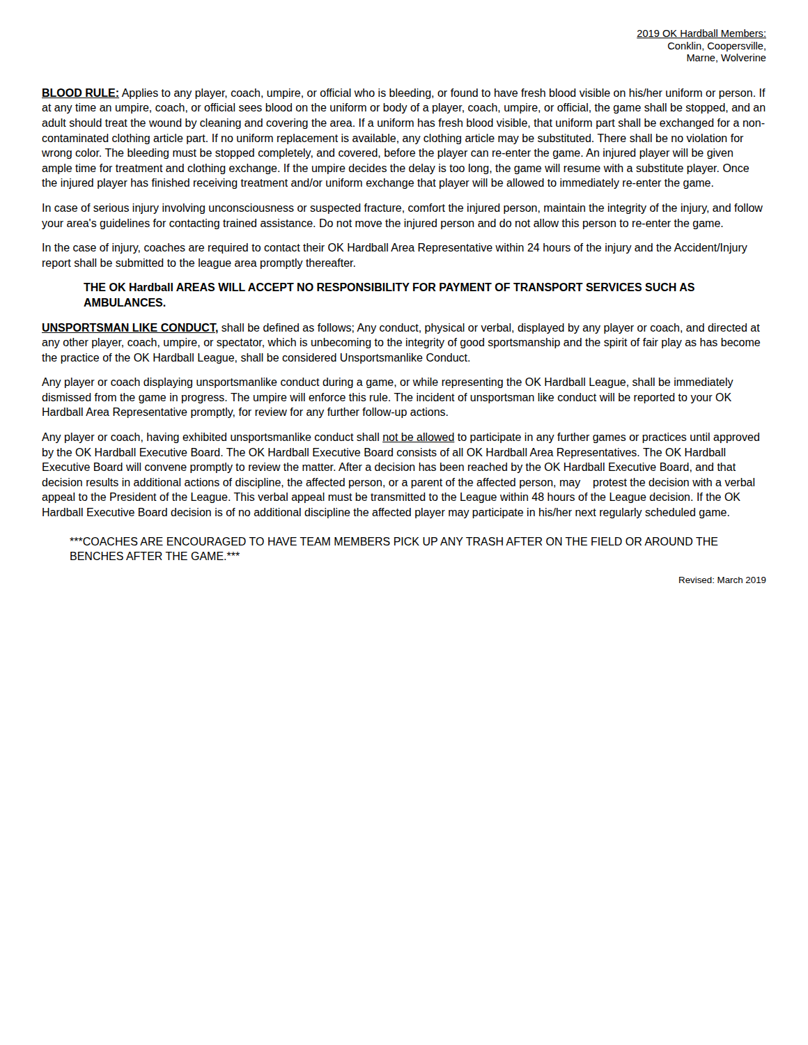2019 OK Hardball Members:
Conklin, Coopersville,
Marne, Wolverine
BLOOD RULE: Applies to any player, coach, umpire, or official who is bleeding, or found to have fresh blood visible on his/her uniform or person. If at any time an umpire, coach, or official sees blood on the uniform or body of a player, coach, umpire, or official, the game shall be stopped, and an adult should treat the wound by cleaning and covering the area. If a uniform has fresh blood visible, that uniform part shall be exchanged for a non-contaminated clothing article part. If no uniform replacement is available, any clothing article may be substituted. There shall be no violation for wrong color. The bleeding must be stopped completely, and covered, before the player can re-enter the game. An injured player will be given ample time for treatment and clothing exchange. If the umpire decides the delay is too long, the game will resume with a substitute player. Once the injured player has finished receiving treatment and/or uniform exchange that player will be allowed to immediately re-enter the game.
In case of serious injury involving unconsciousness or suspected fracture, comfort the injured person, maintain the integrity of the injury, and follow your area's guidelines for contacting trained assistance. Do not move the injured person and do not allow this person to re-enter the game.
In the case of injury, coaches are required to contact their OK Hardball Area Representative within 24 hours of the injury and the Accident/Injury report shall be submitted to the league area promptly thereafter.
THE OK Hardball AREAS WILL ACCEPT NO RESPONSIBILITY FOR PAYMENT OF TRANSPORT SERVICES SUCH AS AMBULANCES.
UNSPORTSMAN LIKE CONDUCT, shall be defined as follows; Any conduct, physical or verbal, displayed by any player or coach, and directed at any other player, coach, umpire, or spectator, which is unbecoming to the integrity of good sportsmanship and the spirit of fair play as has become the practice of the OK Hardball League, shall be considered Unsportsmanlike Conduct.
Any player or coach displaying unsportsmanlike conduct during a game, or while representing the OK Hardball League, shall be immediately dismissed from the game in progress. The umpire will enforce this rule. The incident of unsportsman like conduct will be reported to your OK Hardball Area Representative promptly, for review for any further follow-up actions.
Any player or coach, having exhibited unsportsmanlike conduct shall not be allowed to participate in any further games or practices until approved by the OK Hardball Executive Board. The OK Hardball Executive Board consists of all OK Hardball Area Representatives. The OK Hardball Executive Board will convene promptly to review the matter. After a decision has been reached by the OK Hardball Executive Board, and that decision results in additional actions of discipline, the affected person, or a parent of the affected person, may protest the decision with a verbal appeal to the President of the League. This verbal appeal must be transmitted to the League within 48 hours of the League decision. If the OK Hardball Executive Board decision is of no additional discipline the affected player may participate in his/her next regularly scheduled game.
***COACHES ARE ENCOURAGED TO HAVE TEAM MEMBERS PICK UP ANY TRASH AFTER ON THE FIELD OR AROUND THE BENCHES AFTER THE GAME.***
Revised: March 2019